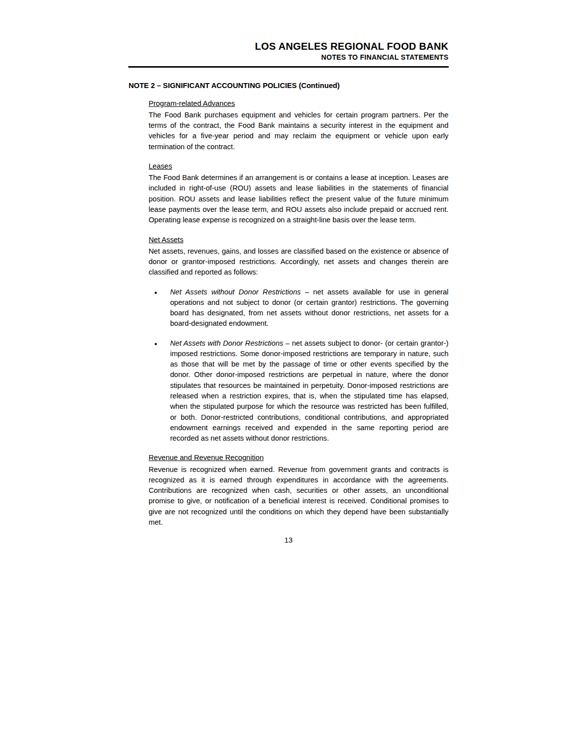LOS ANGELES REGIONAL FOOD BANK
NOTES TO FINANCIAL STATEMENTS
NOTE 2 – SIGNIFICANT ACCOUNTING POLICIES (Continued)
Program-related Advances
The Food Bank purchases equipment and vehicles for certain program partners. Per the terms of the contract, the Food Bank maintains a security interest in the equipment and vehicles for a five-year period and may reclaim the equipment or vehicle upon early termination of the contract.
Leases
The Food Bank determines if an arrangement is or contains a lease at inception. Leases are included in right-of-use (ROU) assets and lease liabilities in the statements of financial position. ROU assets and lease liabilities reflect the present value of the future minimum lease payments over the lease term, and ROU assets also include prepaid or accrued rent. Operating lease expense is recognized on a straight-line basis over the lease term.
Net Assets
Net assets, revenues, gains, and losses are classified based on the existence or absence of donor or grantor-imposed restrictions. Accordingly, net assets and changes therein are classified and reported as follows:
Net Assets without Donor Restrictions – net assets available for use in general operations and not subject to donor (or certain grantor) restrictions. The governing board has designated, from net assets without donor restrictions, net assets for a board-designated endowment.
Net Assets with Donor Restrictions – net assets subject to donor- (or certain grantor-) imposed restrictions. Some donor-imposed restrictions are temporary in nature, such as those that will be met by the passage of time or other events specified by the donor. Other donor-imposed restrictions are perpetual in nature, where the donor stipulates that resources be maintained in perpetuity. Donor-imposed restrictions are released when a restriction expires, that is, when the stipulated time has elapsed, when the stipulated purpose for which the resource was restricted has been fulfilled, or both. Donor-restricted contributions, conditional contributions, and appropriated endowment earnings received and expended in the same reporting period are recorded as net assets without donor restrictions.
Revenue and Revenue Recognition
Revenue is recognized when earned. Revenue from government grants and contracts is recognized as it is earned through expenditures in accordance with the agreements. Contributions are recognized when cash, securities or other assets, an unconditional promise to give, or notification of a beneficial interest is received. Conditional promises to give are not recognized until the conditions on which they depend have been substantially met.
13